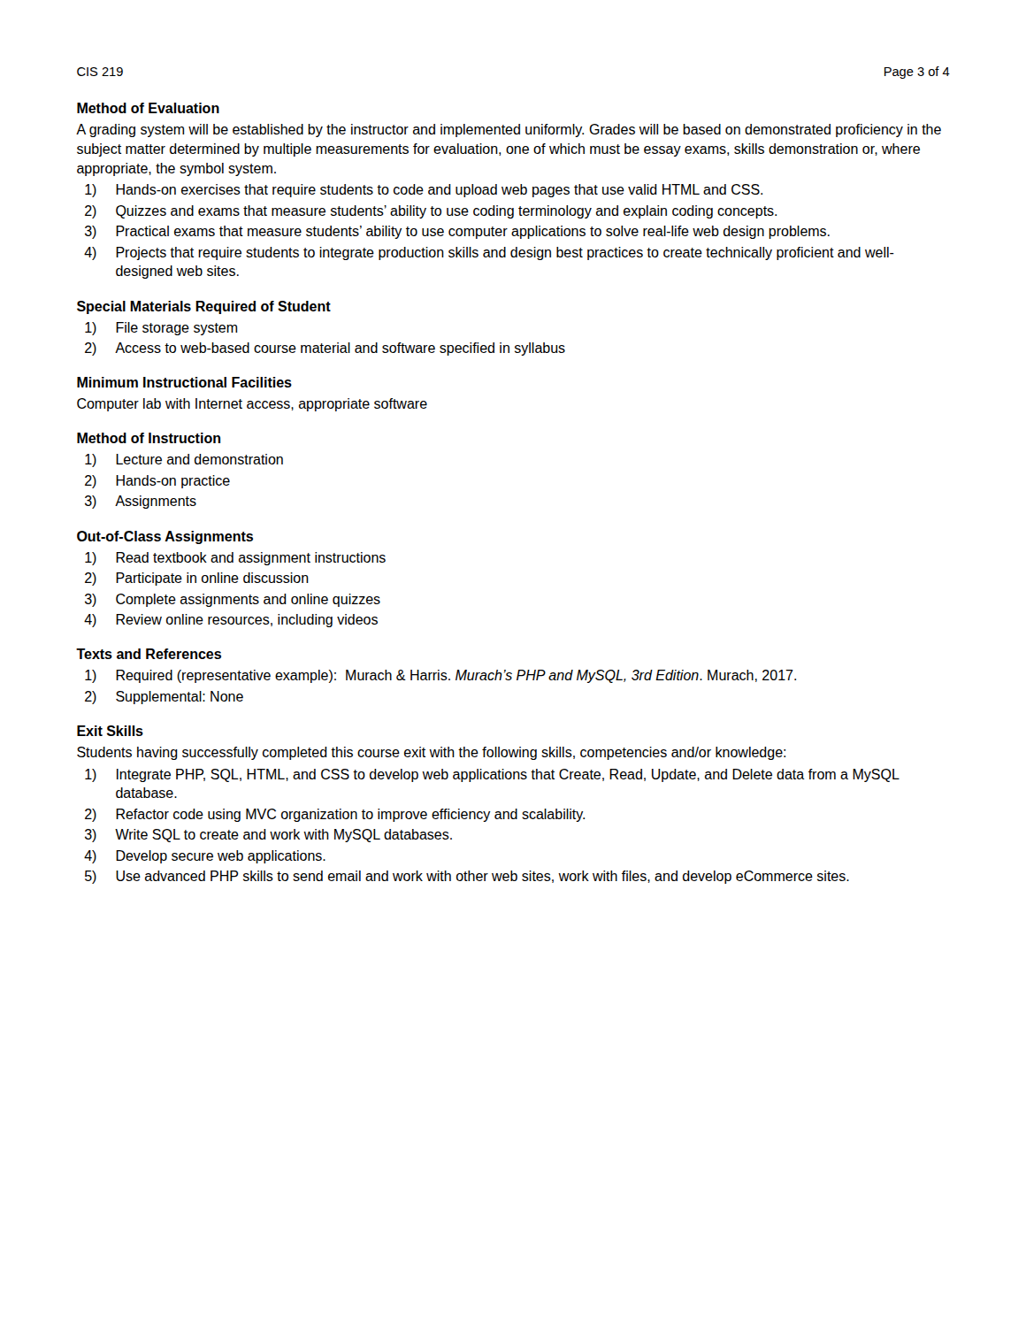CIS 219 Page 3 of 4
Method of Evaluation
A grading system will be established by the instructor and implemented uniformly. Grades will be based on demonstrated proficiency in the subject matter determined by multiple measurements for evaluation, one of which must be essay exams, skills demonstration or, where appropriate, the symbol system.
Hands-on exercises that require students to code and upload web pages that use valid HTML and CSS.
Quizzes and exams that measure students’ ability to use coding terminology and explain coding concepts.
Practical exams that measure students’ ability to use computer applications to solve real-life web design problems.
Projects that require students to integrate production skills and design best practices to create technically proficient and well-designed web sites.
Special Materials Required of Student
File storage system
Access to web-based course material and software specified in syllabus
Minimum Instructional Facilities
Computer lab with Internet access, appropriate software
Method of Instruction
Lecture and demonstration
Hands-on practice
Assignments
Out-of-Class Assignments
Read textbook and assignment instructions
Participate in online discussion
Complete assignments and online quizzes
Review online resources, including videos
Texts and References
Required (representative example): Murach & Harris. Murach’s PHP and MySQL, 3rd Edition. Murach, 2017.
Supplemental: None
Exit Skills
Students having successfully completed this course exit with the following skills, competencies and/or knowledge:
Integrate PHP, SQL, HTML, and CSS to develop web applications that Create, Read, Update, and Delete data from a MySQL database.
Refactor code using MVC organization to improve efficiency and scalability.
Write SQL to create and work with MySQL databases.
Develop secure web applications.
Use advanced PHP skills to send email and work with other web sites, work with files, and develop eCommerce sites.